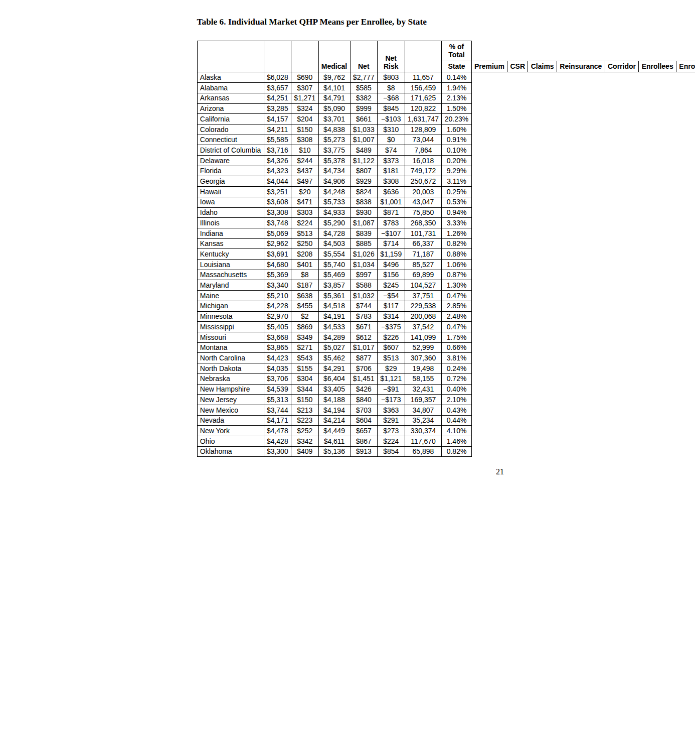Table 6. Individual Market QHP Means per Enrollee, by State
| | | | Medical | Net | Net Risk | | % of Total |
| --- | --- | --- | --- | --- | --- | --- | --- |
| State | Premium | CSR | Claims | Reinsurance | Corridor | Enrollees | Enrollees |
| Alaska | $6,028 | $690 | $9,762 | $2,777 | $803 | 11,657 | 0.14% |
| Alabama | $3,657 | $307 | $4,101 | $585 | $8 | 156,459 | 1.94% |
| Arkansas | $4,251 | $1,271 | $4,791 | $382 | −$68 | 171,625 | 2.13% |
| Arizona | $3,285 | $324 | $5,090 | $999 | $845 | 120,822 | 1.50% |
| California | $4,157 | $204 | $3,701 | $661 | −$103 | 1,631,747 | 20.23% |
| Colorado | $4,211 | $150 | $4,838 | $1,033 | $310 | 128,809 | 1.60% |
| Connecticut | $5,585 | $308 | $5,273 | $1,007 | $0 | 73,044 | 0.91% |
| District of Columbia | $3,716 | $10 | $3,775 | $489 | $74 | 7,864 | 0.10% |
| Delaware | $4,326 | $244 | $5,378 | $1,122 | $373 | 16,018 | 0.20% |
| Florida | $4,323 | $437 | $4,734 | $807 | $181 | 749,172 | 9.29% |
| Georgia | $4,044 | $497 | $4,906 | $929 | $308 | 250,672 | 3.11% |
| Hawaii | $3,251 | $20 | $4,248 | $824 | $636 | 20,003 | 0.25% |
| Iowa | $3,608 | $471 | $5,733 | $838 | $1,001 | 43,047 | 0.53% |
| Idaho | $3,308 | $303 | $4,933 | $930 | $871 | 75,850 | 0.94% |
| Illinois | $3,748 | $224 | $5,290 | $1,087 | $783 | 268,350 | 3.33% |
| Indiana | $5,069 | $513 | $4,728 | $839 | −$107 | 101,731 | 1.26% |
| Kansas | $2,962 | $250 | $4,503 | $885 | $714 | 66,337 | 0.82% |
| Kentucky | $3,691 | $208 | $5,554 | $1,026 | $1,159 | 71,187 | 0.88% |
| Louisiana | $4,680 | $401 | $5,740 | $1,034 | $496 | 85,527 | 1.06% |
| Massachusetts | $5,369 | $8 | $5,469 | $997 | $156 | 69,899 | 0.87% |
| Maryland | $3,340 | $187 | $3,857 | $588 | $245 | 104,527 | 1.30% |
| Maine | $5,210 | $638 | $5,361 | $1,032 | −$54 | 37,751 | 0.47% |
| Michigan | $4,228 | $455 | $4,518 | $744 | $117 | 229,538 | 2.85% |
| Minnesota | $2,970 | $2 | $4,191 | $783 | $314 | 200,068 | 2.48% |
| Mississippi | $5,405 | $869 | $4,533 | $671 | −$375 | 37,542 | 0.47% |
| Missouri | $3,668 | $349 | $4,289 | $612 | $226 | 141,099 | 1.75% |
| Montana | $3,865 | $271 | $5,027 | $1,017 | $607 | 52,999 | 0.66% |
| North Carolina | $4,423 | $543 | $5,462 | $877 | $513 | 307,360 | 3.81% |
| North Dakota | $4,035 | $155 | $4,291 | $706 | $29 | 19,498 | 0.24% |
| Nebraska | $3,706 | $304 | $6,404 | $1,451 | $1,121 | 58,155 | 0.72% |
| New Hampshire | $4,539 | $344 | $3,405 | $426 | −$91 | 32,431 | 0.40% |
| New Jersey | $5,313 | $150 | $4,188 | $840 | −$173 | 169,357 | 2.10% |
| New Mexico | $3,744 | $213 | $4,194 | $703 | $363 | 34,807 | 0.43% |
| Nevada | $4,171 | $223 | $4,214 | $604 | $291 | 35,234 | 0.44% |
| New York | $4,478 | $252 | $4,449 | $657 | $273 | 330,374 | 4.10% |
| Ohio | $4,428 | $342 | $4,611 | $867 | $224 | 117,670 | 1.46% |
| Oklahoma | $3,300 | $409 | $5,136 | $913 | $854 | 65,898 | 0.82% |
21